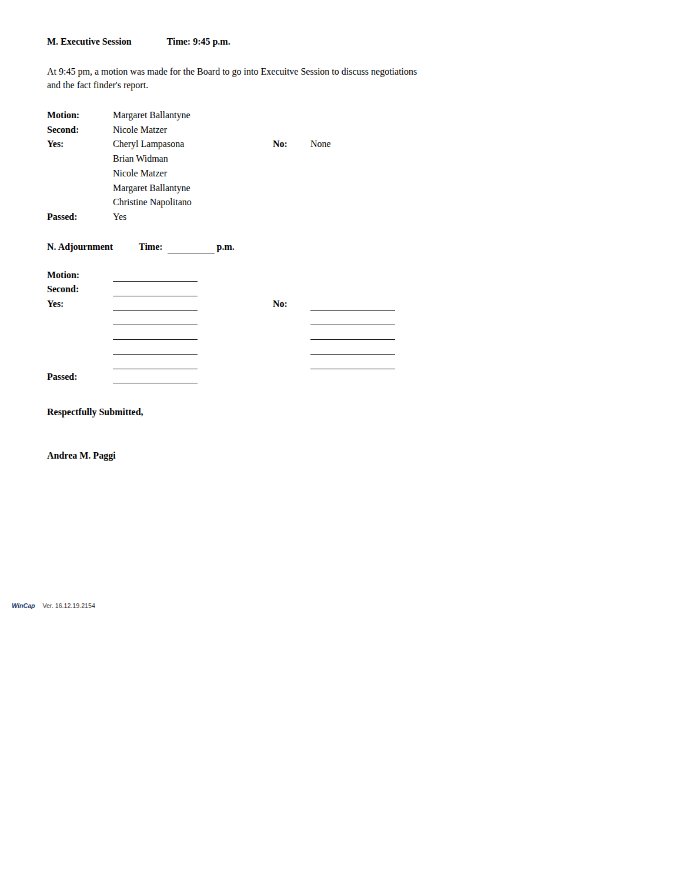M. Executive Session Time: 9:45 p.m.
At 9:45 pm, a motion was made for the Board to go into Execuitve Session to discuss negotiations and the fact finder's report.
| Motion: | Margaret Ballantyne | | |
| Second: | Nicole Matzer | | |
| Yes: | Cheryl Lampasona | No: | None |
| | Brian Widman | | |
| | Nicole Matzer | | |
| | Margaret Ballantyne | | |
| | Christine Napolitano | | |
| Passed: | Yes | | |
N. Adjournment Time: p.m.
| Motion: | | | |
| Second: | | | |
| Yes: | | No: | |
| Passed: | | | |
Respectfully Submitted,
Andrea M. Paggi
WinCap Ver. 16.12.19.2154